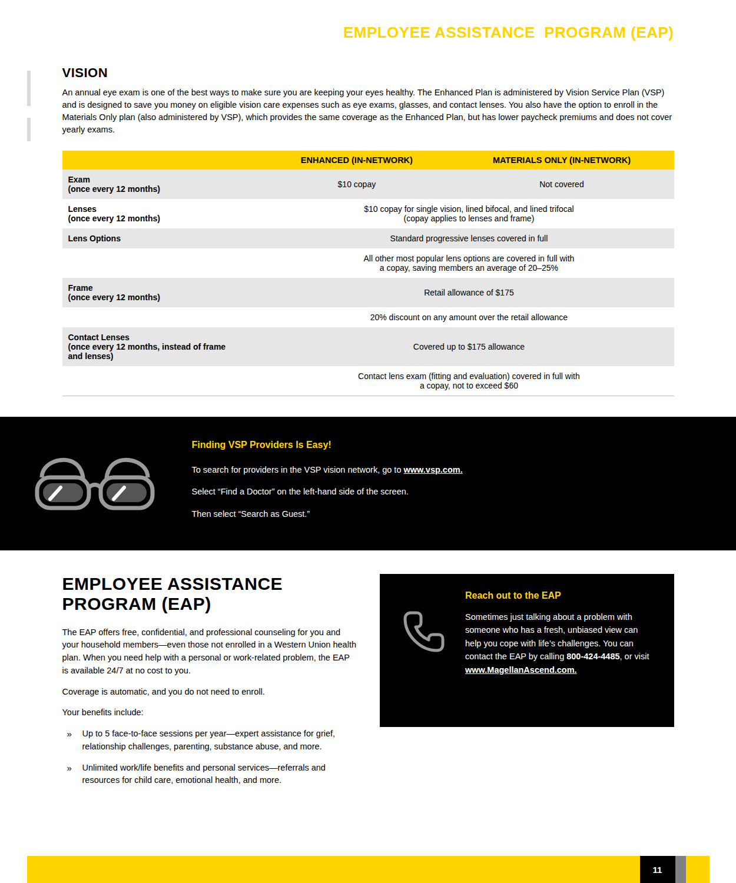EMPLOYEE ASSISTANCE PROGRAM (EAP)
VISION
An annual eye exam is one of the best ways to make sure you are keeping your eyes healthy. The Enhanced Plan is administered by Vision Service Plan (VSP) and is designed to save you money on eligible vision care expenses such as eye exams, glasses, and contact lenses. You also have the option to enroll in the Materials Only plan (also administered by VSP), which provides the same coverage as the Enhanced Plan, but has lower paycheck premiums and does not cover yearly exams.
| | ENHANCED (IN-NETWORK) | MATERIALS ONLY (IN-NETWORK) |
| --- | --- | --- |
| Exam (once every 12 months) | $10 copay | Not covered |
| Lenses (once every 12 months) | $10 copay for single vision, lined bifocal, and lined trifocal (copay applies to lenses and frame) |
| Lens Options | Standard progressive lenses covered in full |
| | All other most popular lens options are covered in full with a copay, saving members an average of 20–25% |
| Frame (once every 12 months) | Retail allowance of $175 |
| | 20% discount on any amount over the retail allowance |
| Contact Lenses (once every 12 months, instead of frame and lenses) | Covered up to $175 allowance |
| | Contact lens exam (fitting and evaluation) covered in full with a copay, not to exceed $60 |
Finding VSP Providers Is Easy!
To search for providers in the VSP vision network, go to www.vsp.com.
Select “Find a Doctor” on the left-hand side of the screen.
Then select “Search as Guest.”
EMPLOYEE ASSISTANCE
PROGRAM (EAP)
The EAP offers free, confidential, and professional counseling for you and your household members—even those not enrolled in a Western Union health plan. When you need help with a personal or work-related problem, the EAP is available 24/7 at no cost to you.
Coverage is automatic, and you do not need to enroll.
Your benefits include:
Up to 5 face-to-face sessions per year—expert assistance for grief, relationship challenges, parenting, substance abuse, and more.
Unlimited work/life benefits and personal services—referrals and resources for child care, emotional health, and more.
Reach out to the EAP
Sometimes just talking about a problem with someone who has a fresh, unbiased view can help you cope with life’s challenges. You can contact the EAP by calling 800-424-4485, or visit www.MagellanAscend.com.
11